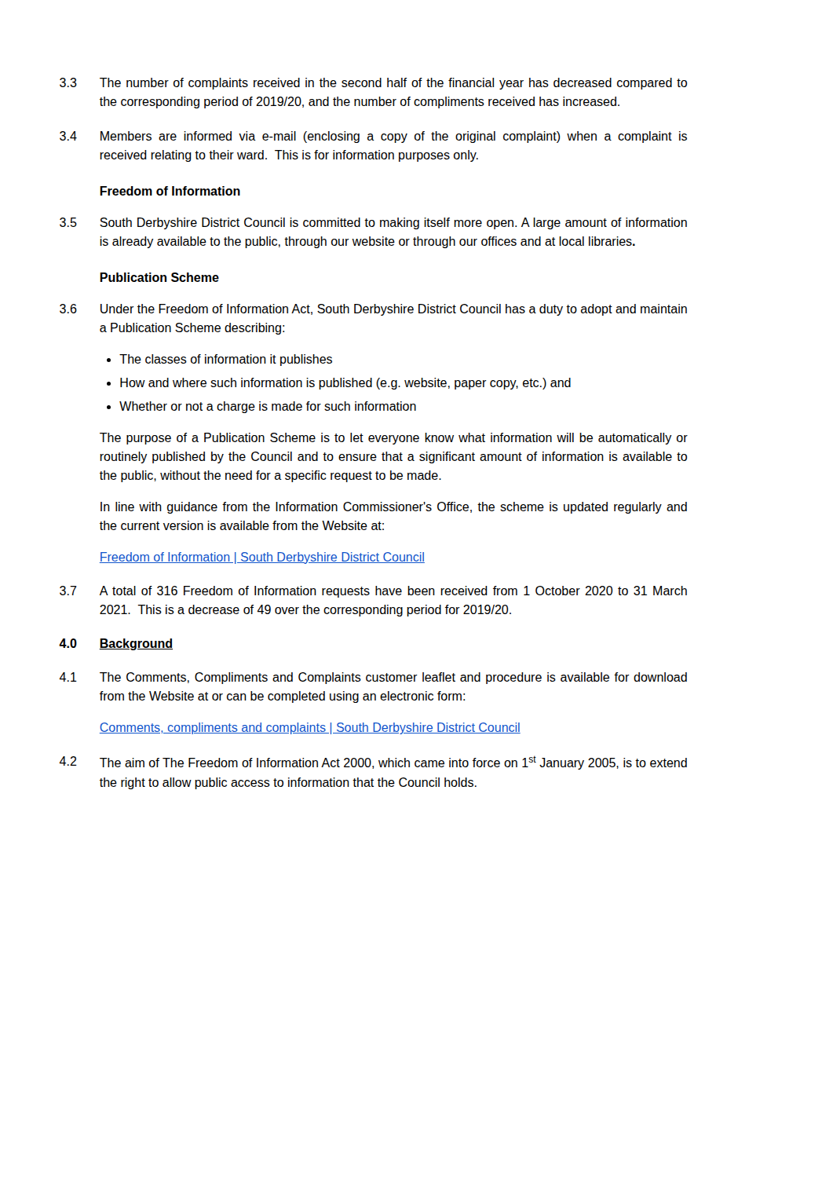3.3
The number of complaints received in the second half of the financial year has decreased compared to the corresponding period of 2019/20, and the number of compliments received has increased.
3.4
Members are informed via e-mail (enclosing a copy of the original complaint) when a complaint is received relating to their ward. This is for information purposes only.
Freedom of Information
3.5
South Derbyshire District Council is committed to making itself more open. A large amount of information is already available to the public, through our website or through our offices and at local libraries.
Publication Scheme
3.6
Under the Freedom of Information Act, South Derbyshire District Council has a duty to adopt and maintain a Publication Scheme describing:
The classes of information it publishes
How and where such information is published (e.g. website, paper copy, etc.) and
Whether or not a charge is made for such information
The purpose of a Publication Scheme is to let everyone know what information will be automatically or routinely published by the Council and to ensure that a significant amount of information is available to the public, without the need for a specific request to be made.
In line with guidance from the Information Commissioner's Office, the scheme is updated regularly and the current version is available from the Website at:
Freedom of Information | South Derbyshire District Council
3.7
A total of 316 Freedom of Information requests have been received from 1 October 2020 to 31 March 2021. This is a decrease of 49 over the corresponding period for 2019/20.
4.0
Background
4.1
The Comments, Compliments and Complaints customer leaflet and procedure is available for download from the Website at or can be completed using an electronic form:
Comments, compliments and complaints | South Derbyshire District Council
4.2
The aim of The Freedom of Information Act 2000, which came into force on 1st January 2005, is to extend the right to allow public access to information that the Council holds.